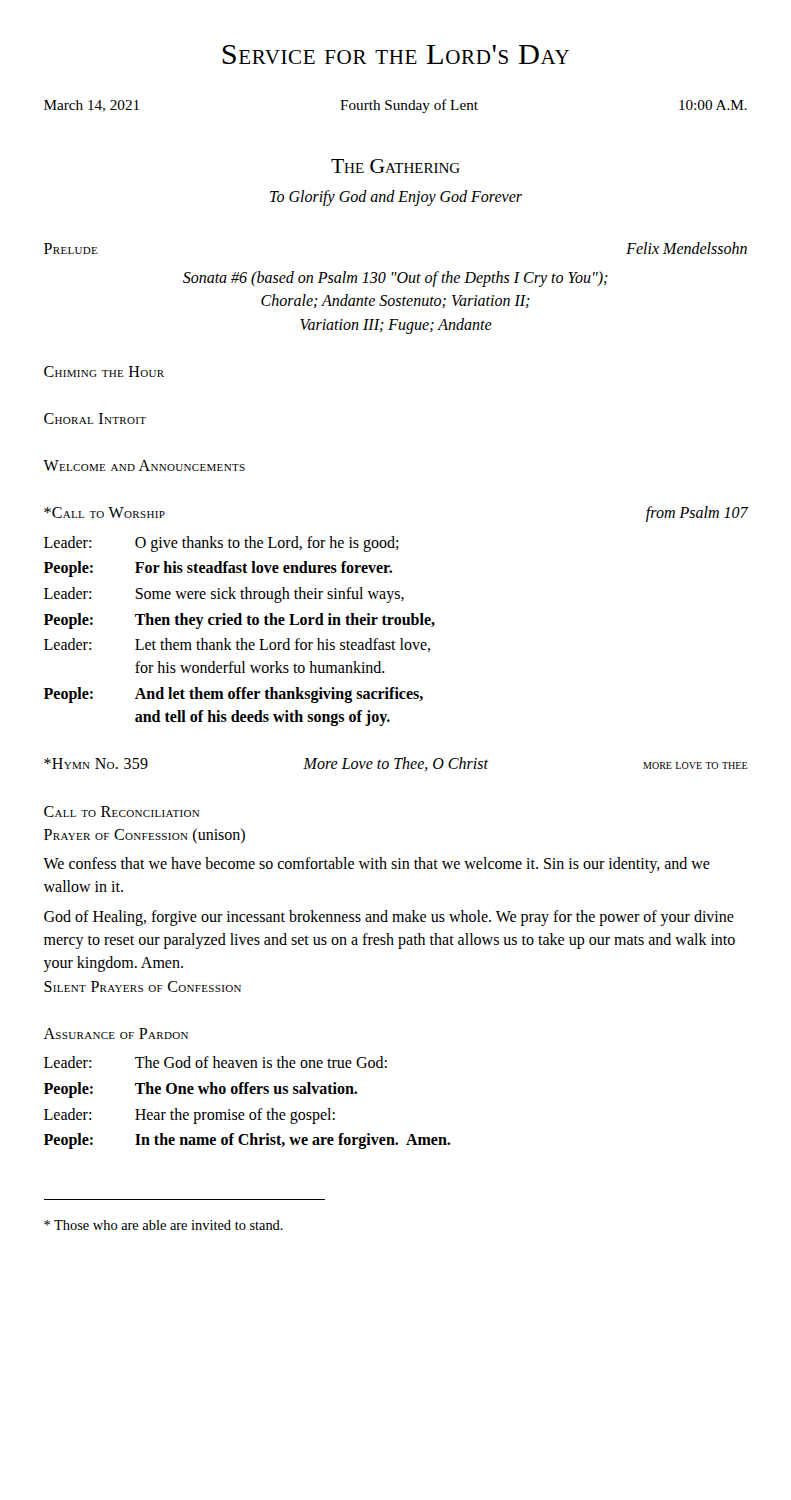Service for the Lord's Day
March 14, 2021 Fourth Sunday of Lent 10:00 A.M.
The Gathering
To Glorify God and Enjoy God Forever
Felix Mendelssohn Prelude
Sonata #6 (based on Psalm 130 "Out of the Depths I Cry to You");
Chorale; Andante Sostenuto; Variation II;
Variation III; Fugue; Andante
Chiming the Hour
Choral Introit
Welcome and Announcements
from Psalm 107 *Call to Worship
Leader:
O give thanks to the Lord, for he is good;
People:
For his steadfast love endures forever.
Leader:
Some were sick through their sinful ways,
People:
Then they cried to the Lord in their trouble,
Leader:
Let them thank the Lord for his steadfast love,for his wonderful works to humankind.
People:
And let them offer thanksgiving sacrifices,and tell of his deeds with songs of joy.
*Hymn No. 359 More Love to Thee, O Christ more love to thee
Call to Reconciliation
Prayer of Confession (unison)
We confess that we have become so comfortable with sin that we welcome it. Sin is our identity, and we wallow in it.
God of Healing, forgive our incessant brokenness and make us whole. We pray for the power of your divine mercy to reset our paralyzed lives and set us on a fresh path that allows us to take up our mats and walk into your kingdom. Amen.
Silent Prayers of Confession
Assurance of Pardon
Leader:
The God of heaven is the one true God:
People:
The One who offers us salvation.
Leader:
Hear the promise of the gospel:
People:
In the name of Christ, we are forgiven. Amen.
* Those who are able are invited to stand.